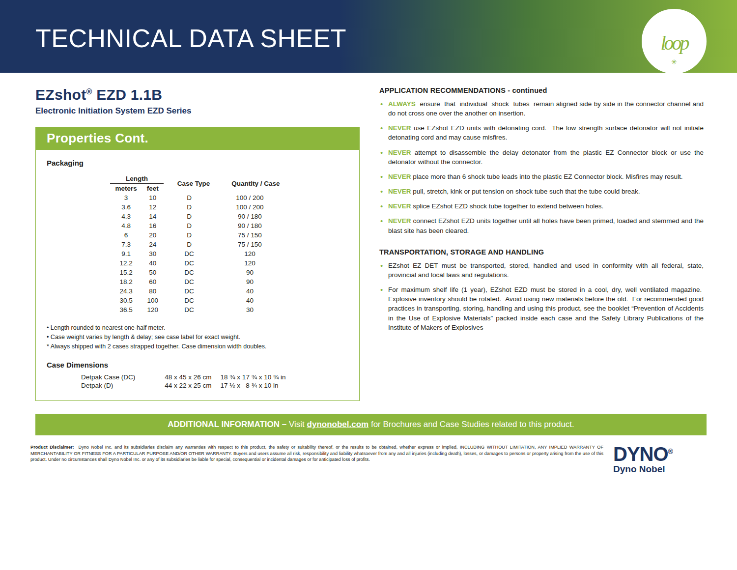TECHNICAL DATA SHEET
loop
✳
EZshot® EZD 1.1B
Electronic Initiation System EZD Series
Properties Cont.
Packaging
| Length | Case Type | Quantity / Case |
| --- | --- | --- |
| meters | feet |
| 3 | 10 | D | 100 / 200 |
| 3.6 | 12 | D | 100 / 200 |
| 4.3 | 14 | D | 90 / 180 |
| 4.8 | 16 | D | 90 / 180 |
| 6 | 20 | D | 75 / 150 |
| 7.3 | 24 | D | 75 / 150 |
| 9.1 | 30 | DC | 120 |
| 12.2 | 40 | DC | 120 |
| 15.2 | 50 | DC | 90 |
| 18.2 | 60 | DC | 90 |
| 24.3 | 80 | DC | 40 |
| 30.5 | 100 | DC | 40 |
| 36.5 | 120 | DC | 30 |
• Length rounded to nearest one-half meter.
• Case weight varies by length & delay; see case label for exact weight.
* Always shipped with 2 cases strapped together. Case dimension width doubles.
Case Dimensions
| Detpak Case (DC) | 48 x 45 x 26 cm | 18 ¾ x 17 ¾ x 10 ¾ in |
| Detpak (D) | 44 x 22 x 25 cm | 17 ½ x 8 ¾ x 10 in |
APPLICATION RECOMMENDATIONS - continued
ALWAYS ensure that individual shock tubes remain aligned side by side in the connector channel and do not cross one over the another on insertion.
NEVER use EZshot EZD units with detonating cord. The low strength surface detonator will not initiate detonating cord and may cause misfires.
NEVER attempt to disassemble the delay detonator from the plastic EZ Connector block or use the detonator without the connector.
NEVER place more than 6 shock tube leads into the plastic EZ Connector block. Misfires may result.
NEVER pull, stretch, kink or put tension on shock tube such that the tube could break.
NEVER splice EZshot EZD shock tube together to extend between holes.
NEVER connect EZshot EZD units together until all holes have been primed, loaded and stemmed and the blast site has been cleared.
TRANSPORTATION, STORAGE AND HANDLING
EZshot EZ DET must be transported, stored, handled and used in conformity with all federal, state, provincial and local laws and regulations.
For maximum shelf life (1 year), EZshot EZD must be stored in a cool, dry, well ventilated magazine. Explosive inventory should be rotated. Avoid using new materials before the old. For recommended good practices in transporting, storing, handling and using this product, see the booklet “Prevention of Accidents in the Use of Explosive Materials” packed inside each case and the Safety Library Publications of the Institute of Makers of Explosives
ADDITIONAL INFORMATION – Visit dynonobel.com for Brochures and Case Studies related to this product.
Product Disclaimer: Dyno Nobel Inc. and its subsidiaries disclaim any warranties with respect to this product, the safety or suitability thereof, or the results to be obtained, whether express or implied, INCLUDING WITHOUT LIMITATION, ANY IMPLIED WARRANTY OF MERCHANTABILITY OR FITNESS FOR A PARTICULAR PURPOSE AND/OR OTHER WARRANTY. Buyers and users assume all risk, responsibility and liability whatsoever from any and all injuries (including death), losses, or damages to persons or property arising from the use of this product. Under no circumstances shall Dyno Nobel Inc. or any of its subsidiaries be liable for special, consequential or incidental damages or for anticipated loss of profits.
DYNO®
Dyno Nobel